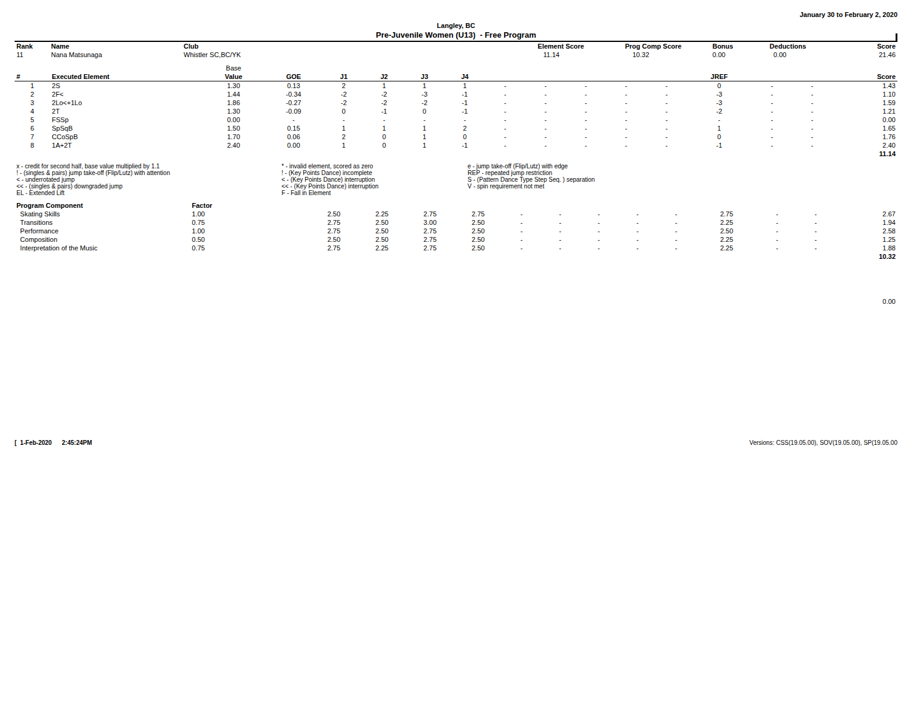January 30 to February 2, 2020
Langley, BC
Pre-Juvenile Women (U13) - Free Program
| Rank | Name | Club | | | | | Element Score | Prog Comp Score | Bonus | Deductions | Score |
| 11 | Nana Matsunaga | Whistler SC,BC/YK | | | | | 11.14 | 10.32 | 0.00 | 0.00 | 21.46 |
| | | Base | | | | | | | | | | | | | | |
| # | Executed Element | Value | GOE | J1 | J2 | J3 | J4 | | | | | | JREF | | | Score |
| 1 | 2S | 1.30 | 0.13 | 2 | 1 | 1 | 1 | - | - | - | - | - | 0 | - | - | 1.43 |
| 2 | 2F< | 1.44 | -0.34 | -2 | -2 | -3 | -1 | - | - | - | - | - | -3 | - | - | 1.10 |
| 3 | 2Lo<+1Lo | 1.86 | -0.27 | -2 | -2 | -2 | -1 | - | - | - | - | - | -3 | - | - | 1.59 |
| 4 | 2T | 1.30 | -0.09 | 0 | -1 | 0 | -1 | - | - | - | - | - | -2 | - | - | 1.21 |
| 5 | FSSp | 0.00 | - | - | - | - | - | - | - | - | - | - | - | - | - | 0.00 |
| 6 | SpSqB | 1.50 | 0.15 | 1 | 1 | 1 | 2 | - | - | - | - | - | 1 | - | - | 1.65 |
| 7 | CCoSpB | 1.70 | 0.06 | 2 | 0 | 1 | 0 | - | - | - | - | - | 0 | - | - | 1.76 |
| 8 | 1A+2T | 2.40 | 0.00 | 1 | 0 | 1 | -1 | - | - | - | - | - | -1 | - | - | 2.40 |
| | 11.14 |
| x - credit for second half, base value multiplied by 1.1 | * - invalid element, scored as zero | e - jump take-off (Flip/Lutz) with edge |
| ! - (singles & pairs) jump take-off (Flip/Lutz) with attention | ! - (Key Points Dance) incomplete | REP - repeated jump restriction |
| < - underrotated jump | < - (Key Points Dance) interruption | S - (Pattern Dance Type Step Seq. ) separation |
| << - (singles & pairs) downgraded jump | << - (Key Points Dance) interruption | V - spin requirement not met |
| EL - Extended Lift | F - Fall in Element | |
| Program Component | Factor | | | | | | | | | | | | | | |
| Skating Skills | 1.00 | | 2.50 | 2.25 | 2.75 | 2.75 | - | - | - | - | - | 2.75 | - | - | 2.67 |
| Transitions | 0.75 | | 2.75 | 2.50 | 3.00 | 2.50 | - | - | - | - | - | 2.25 | - | - | 1.94 |
| Performance | 1.00 | | 2.75 | 2.50 | 2.75 | 2.50 | - | - | - | - | - | 2.50 | - | - | 2.58 |
| Composition | 0.50 | | 2.50 | 2.50 | 2.75 | 2.50 | - | - | - | - | - | 2.25 | - | - | 1.25 |
| Interpretation of the Music | 0.75 | | 2.75 | 2.25 | 2.75 | 2.50 | - | - | - | - | - | 2.25 | - | - | 1.88 |
| | 10.32 |
| | 0.00 |
[ 1-Feb-2020 2:45:24PM
Versions: CSS(19.05.00), SOV(19.05.00), SP(19.05.00